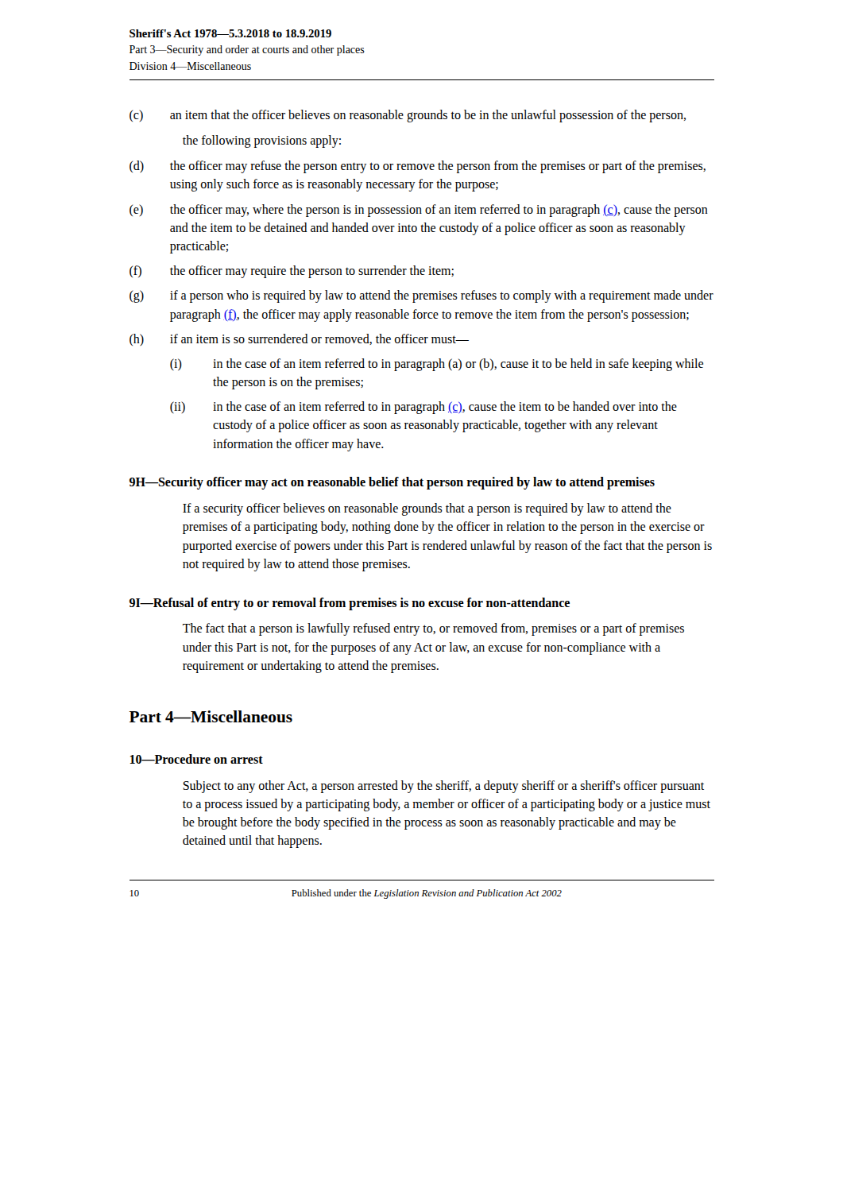Sheriff's Act 1978—5.3.2018 to 18.9.2019
Part 3—Security and order at courts and other places
Division 4—Miscellaneous
(c) an item that the officer believes on reasonable grounds to be in the unlawful possession of the person,
the following provisions apply:
(d) the officer may refuse the person entry to or remove the person from the premises or part of the premises, using only such force as is reasonably necessary for the purpose;
(e) the officer may, where the person is in possession of an item referred to in paragraph (c), cause the person and the item to be detained and handed over into the custody of a police officer as soon as reasonably practicable;
(f) the officer may require the person to surrender the item;
(g) if a person who is required by law to attend the premises refuses to comply with a requirement made under paragraph (f), the officer may apply reasonable force to remove the item from the person's possession;
(h) if an item is so surrendered or removed, the officer must—
(i) in the case of an item referred to in paragraph (a) or (b), cause it to be held in safe keeping while the person is on the premises;
(ii) in the case of an item referred to in paragraph (c), cause the item to be handed over into the custody of a police officer as soon as reasonably practicable, together with any relevant information the officer may have.
9H—Security officer may act on reasonable belief that person required by law to attend premises
If a security officer believes on reasonable grounds that a person is required by law to attend the premises of a participating body, nothing done by the officer in relation to the person in the exercise or purported exercise of powers under this Part is rendered unlawful by reason of the fact that the person is not required by law to attend those premises.
9I—Refusal of entry to or removal from premises is no excuse for non-attendance
The fact that a person is lawfully refused entry to, or removed from, premises or a part of premises under this Part is not, for the purposes of any Act or law, an excuse for non-compliance with a requirement or undertaking to attend the premises.
Part 4—Miscellaneous
10—Procedure on arrest
Subject to any other Act, a person arrested by the sheriff, a deputy sheriff or a sheriff's officer pursuant to a process issued by a participating body, a member or officer of a participating body or a justice must be brought before the body specified in the process as soon as reasonably practicable and may be detained until that happens.
10 Published under the Legislation Revision and Publication Act 2002